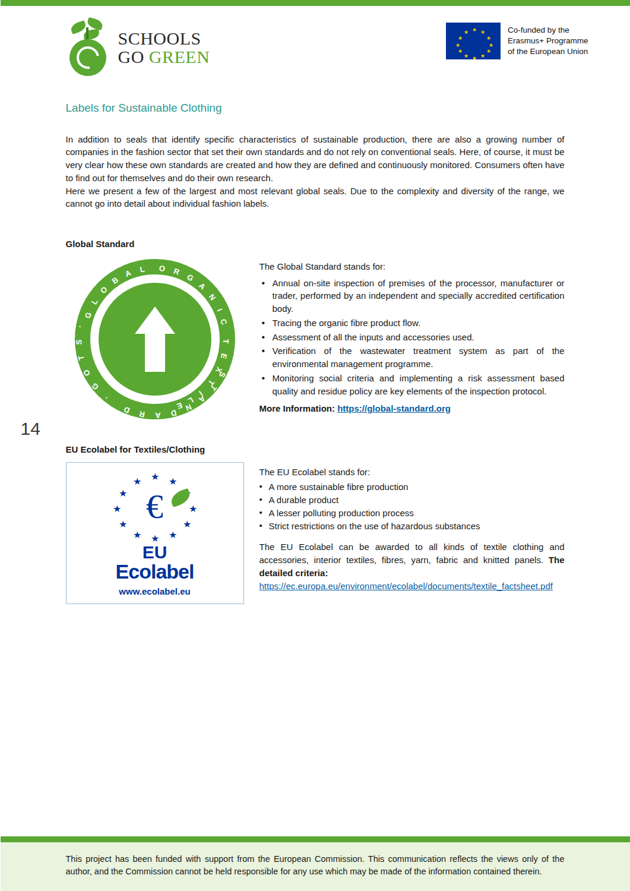SCHOOLS
GO GREEN
★ ★ ★ ★ ★ ★ ★ ★ ★ ★ ★ ★
Co-funded by the
Erasmus+ Programme
of the European Union
14
Labels for Sustainable Clothing
In addition to seals that identify specific characteristics of sustainable production, there are also a growing number of companies in the fashion sector that set their own standards and do not rely on conventional seals. Here, of course, it must be very clear how these own standards are created and how they are defined and continuously monitored. Consumers often have to find out for themselves and do their own research.
Here we present a few of the largest and most relevant global seals. Due to the complexity and diversity of the range, we cannot go into detail about individual fashion labels.
Global Standard
G L O B A L O R G A N I C T E X T I L E
S T A N D A R D · G O T S ·
The Global Standard stands for:
Annual on-site inspection of premises of the processor, manufacturer or trader, performed by an independent and specially accredited certification body.
Tracing the organic fibre product flow.
Assessment of all the inputs and accessories used.
Verification of the wastewater treatment system as part of the environmental management programme.
Monitoring social criteria and implementing a risk assessment based quality and residue policy are key elements of the inspection protocol.
More Information: https://global-standard.org
EU Ecolabel for Textiles/Clothing
★ ★ ★ ★ ★ ★ ★ ★ ★ ★ ★ ★ €
EUEcolabel
www.ecolabel.eu
The EU Ecolabel stands for:
A more sustainable fibre production
A durable product
A lesser polluting production process
Strict restrictions on the use of hazardous substances
The EU Ecolabel can be awarded to all kinds of textile clothing and accessories, interior textiles, fibres, yarn, fabric and knitted panels. The detailed criteria:
https://ec.europa.eu/environment/ecolabel/documents/textile_factsheet.pdf
This project has been funded with support from the European Commission. This communication reflects the views only of the author, and the Commission cannot be held responsible for any use which may be made of the information contained therein.